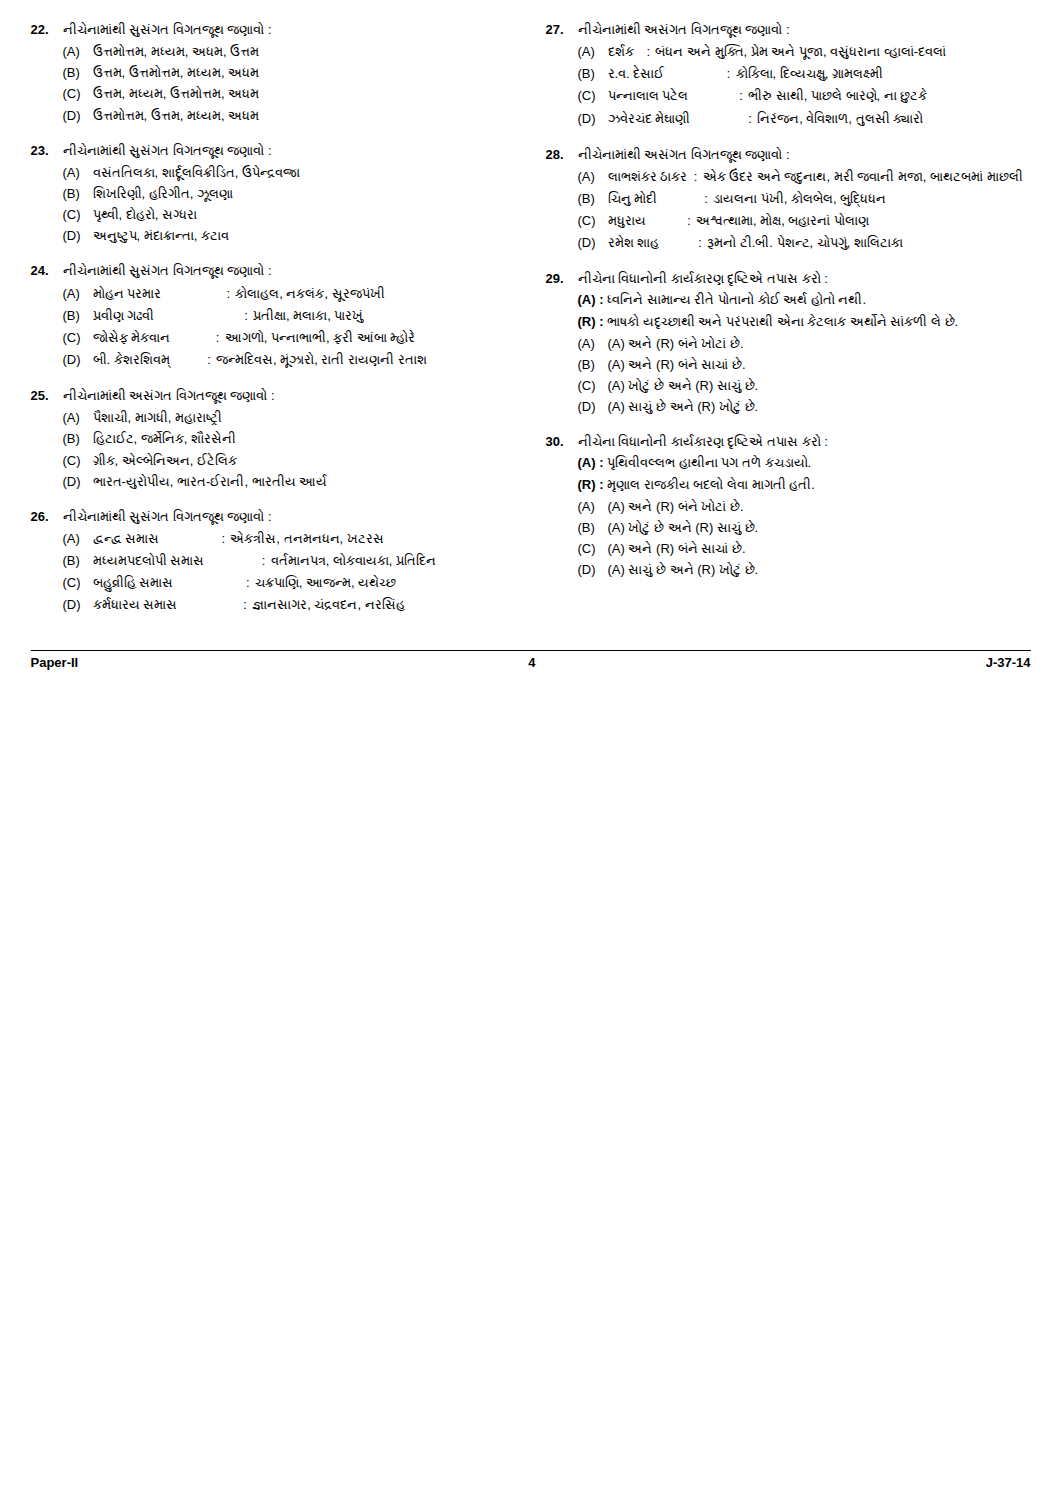22.
નીચેનામાંથી સુસંગત વિગતજૂથ જણાવો :
(A)
ઉત્તમોત્તમ, મધ્યમ, અધમ, ઉત્તમ
(B)
ઉત્તમ, ઉત્તમોત્તમ, મધ્યમ, અધમ
(C)
ઉત્તમ, મધ્યમ, ઉત્તમોત્તમ, અધમ
(D)
ઉત્તમોત્તમ, ઉત્તમ, મધ્યમ, અધમ
23.
નીચેનામાંથી સુસંગત વિગતજૂથ જણાવો :
(A)
વસંતતિલકા, શાર્દૂલવિક્રીડિત, ઉપેન્દ્રવજ્રા
(B)
શિખરિણી, હરિગીત, ઝૂલણા
(C)
પૃથ્વી, દોહરો, સગ્ધરા
(D)
અનુષ્ટુપ, મંદાક્રાન્તા, કટાવ
24.
નીચેનામાંથી સુસંગત વિગતજૂથ જણાવો :
(A)
| મોહન પરમાર | : | કોલાહલ, નકલંક, સૂરજપંખી |
(B)
| પ્રવીણ ગઢવી | : | પ્રતીક્ષા, મલાકા, પારખું |
(C)
| જોસેફ મેકવાન | : | આગળો, પન્નાભાભી, ફરી આંબા મ્હોરે |
(D)
| બી. કેશરશિવમ્ | : | જન્મદિવસ, મૂંઝારો, રાતી રાયણની રતાશ |
25.
નીચેનામાંથી અસંગત વિગતજૂથ જણાવો :
(A)
પૈશાચી, માગધી, મહારાષ્ટ્રી
(B)
હિટાઈટ, જર્મેનિક, શૌરસેની
(C)
ગ્રીક, એલ્બેનિઅન, ઈટેલિક
(D)
ભારત-યુરોપીય, ભારત-ઈરાની, ભારતીય આર્ય
26.
નીચેનામાંથી સુસંગત વિગતજૂથ જણાવો :
(A)
| દ્વન્દ્વ સમાસ | : | એકત્રીસ, તનમનધન, ખટરસ |
(B)
| મધ્યમપદલોપી સમાસ | : | વર્તમાનપત્ર, લોકવાયકા, પ્રતિદિન |
(C)
| બહુવ્રીહિ સમાસ | : | ચક્રપાણિ, આજન્મ, યથેચ્છ |
(D)
| કર્મધારય સમાસ | : | જ્ઞાનસાગર, ચંદ્રવદન, નરસિંહ |
27.
નીચેનામાંથી અસંગત વિગતજૂથ જણાવો :
(A)
| દર્શક | : | બંધન અને મુક્તિ, પ્રેમ અને પૂજા, વસુંધરાના વ્હાલાં-દવલાં |
(B)
| ર.વ. દેસાઈ | : | કોકિલા, દિવ્યચક્ષુ, ગ્રામલક્ષ્મી |
(C)
| પન્નાલાલ પટેલ | : | ભીરુ સાથી, પાછલે બારણે, ના છુટકે |
(D)
| ઝવેરચંદ મેઘાણી | : | નિરંજન, વેવિશાળ, તુલસી ક્યારો |
28.
નીચેનામાંથી અસંગત વિગતજૂથ જણાવો :
(A)
| લાભશંકર ઠાકર | : | એક ઉંદર અને જદુનાથ, મરી જવાની મજા, બાથટબમાં માછલી |
(B)
| ચિનુ મોદી | : | ડાયલના પંખી, કોલબેલ, બુદ્ધિધન |
(C)
| મધુરાય | : | અશ્વત્થામા, મોક્ષ, બહારનાં પોલાણ |
(D)
| રમેશ શાહ | : | રૂમનો ટી.બી. પેશન્ટ, ચોપગું, શાલિટાકા |
29.
નીચેના વિધાનોની કાર્યકારણ દૃષ્ટિએ તપાસ કરો :
(A) : ધ્વનિને સામાન્ય રીતે પોતાનો કોઈ અર્થ હોતો નથી.
(R) : ભાષકો યદૃચ્છાથી અને પરંપરાથી એના કેટલાક અર્થોને સાંકળી લે છે.
(A)
(A) અને (R) બંને ખોટાં છે.
(B)
(A) અને (R) બંને સાચાં છે.
(C)
(A) ખોટું છે અને (R) સાચું છે.
(D)
(A) સાચું છે અને (R) ખોટું છે.
30.
નીચેના વિધાનોની કાર્યકારણ દૃષ્ટિએ તપાસ કરો :
(A) : પૃથિવીવલ્લભ હાથીના પગ તળે કચડાયો.
(R) : મૃણાલ રાજકીય બદલો લેવા માગતી હતી.
(A)
(A) અને (R) બંને ખોટાં છે.
(B)
(A) ખોટું છે અને (R) સાચું છે.
(C)
(A) અને (R) બંને સાચાં છે.
(D)
(A) સાચું છે અને (R) ખોટું છે.
Paper-II
4
J-37-14